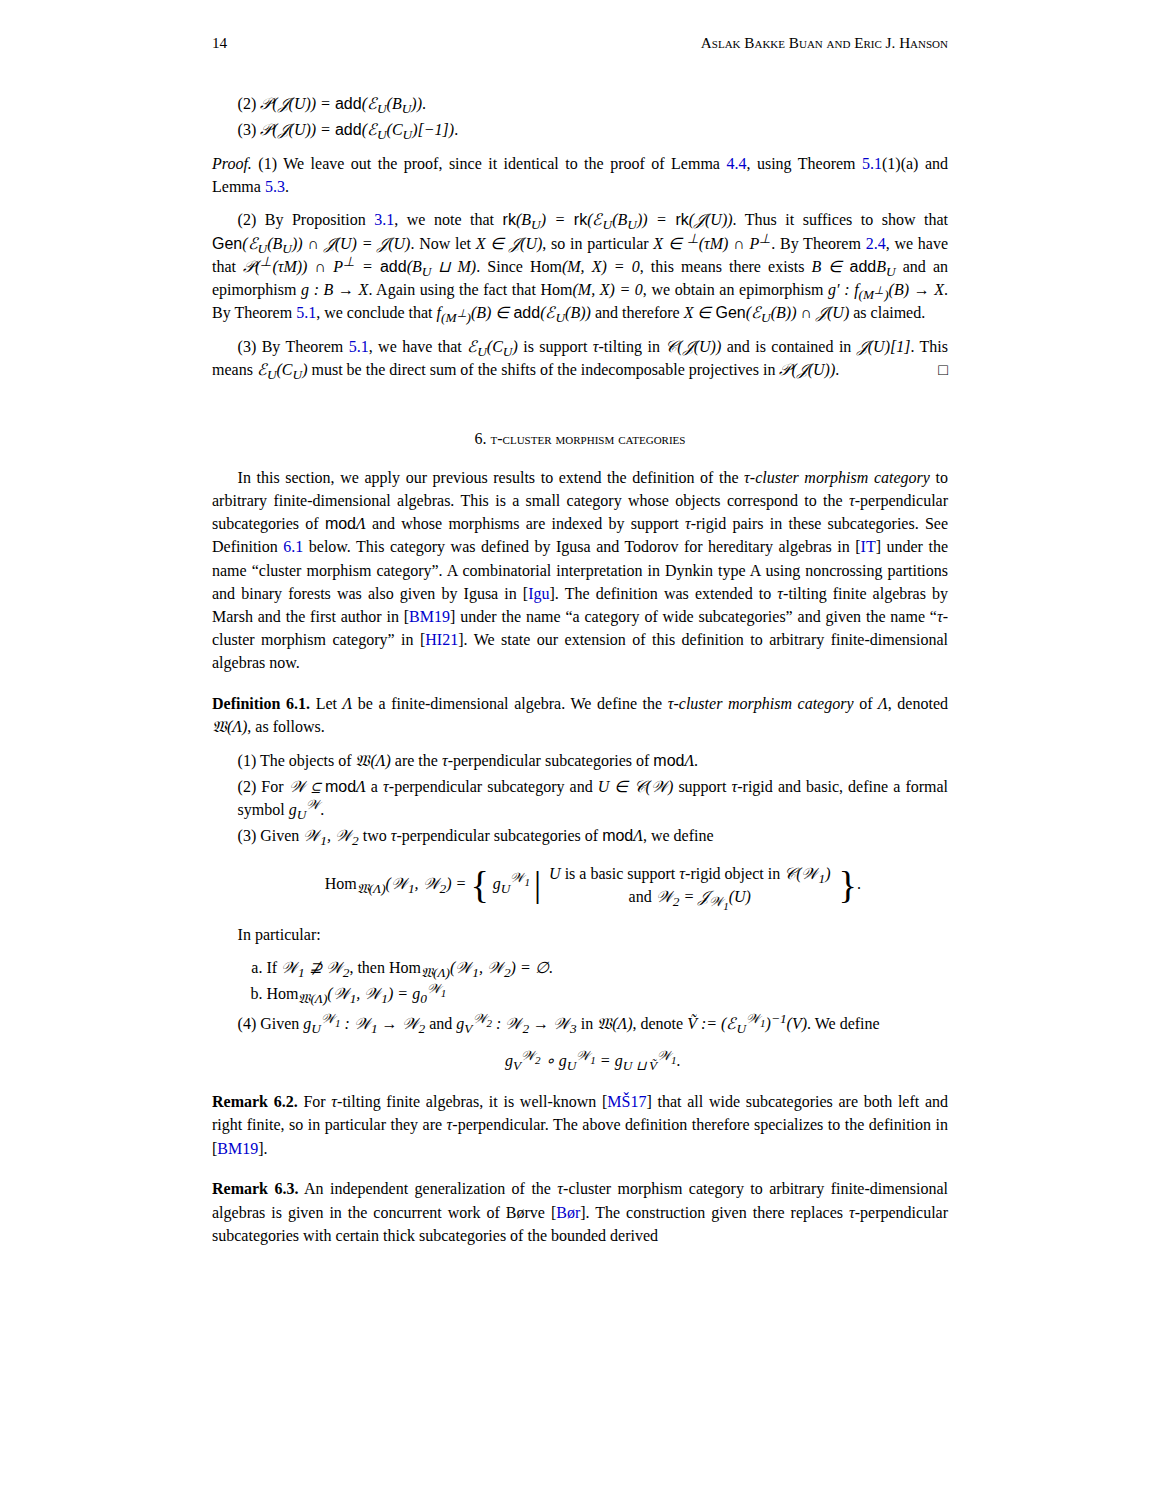14 Aslak Bakke Buan and Eric J. Hanson
(2) 𝒫(𝒥(U)) = add(ℰU(BU)).
(3) 𝒫(𝒥(U)) = add(ℰU(CU)[−1]).
Proof. (1) We leave out the proof, since it identical to the proof of Lemma 4.4, using Theorem 5.1(1)(a) and Lemma 5.3.
(2) By Proposition 3.1, we note that rk(BU) = rk(ℰU(BU)) = rk(𝒥(U)). Thus it suffices to show that Gen(ℰU(BU)) ∩ 𝒥(U) = 𝒥(U). Now let X ∈ 𝒥(U), so in particular X ∈ ⊥(τM) ∩ P⊥. By Theorem 2.4, we have that 𝒫(⊥(τM)) ∩ P⊥ = add(BU ⊔ M). Since Hom(M, X) = 0, this means there exists B ∈ add BU and an epimorphism g : B → X. Again using the fact that Hom(M, X) = 0, we obtain an epimorphism g′ : f(M⊥)(B) → X. By Theorem 5.1, we conclude that f(M⊥)(B) ∈ add(ℰU(B)) and therefore X ∈ Gen(ℰU(B)) ∩ 𝒥(U) as claimed.
(3) By Theorem 5.1, we have that ℰU(CU) is support τ-tilting in 𝒞(𝒥(U)) and is contained in 𝒥(U)[1]. This means ℰU(CU) must be the direct sum of the shifts of the indecomposable projectives in 𝒫(𝒥(U)). □
6. τ-cluster morphism categories
In this section, we apply our previous results to extend the definition of the τ-cluster morphism category to arbitrary finite-dimensional algebras. This is a small category whose objects correspond to the τ-perpendicular subcategories of mod Λ and whose morphisms are indexed by support τ-rigid pairs in these subcategories. See Definition 6.1 below. This category was defined by Igusa and Todorov for hereditary algebras in [IT] under the name “cluster morphism category”. A combinatorial interpretation in Dynkin type A using noncrossing partitions and binary forests was also given by Igusa in [Igu]. The definition was extended to τ-tilting finite algebras by Marsh and the first author in [BM19] under the name “a category of wide subcategories” and given the name “τ-cluster morphism category” in [HI21]. We state our extension of this definition to arbitrary finite-dimensional algebras now.
Definition 6.1. Let Λ be a finite-dimensional algebra. We define the τ-cluster morphism category of Λ, denoted 𝔚(Λ), as follows.
(1) The objects of 𝔚(Λ) are the τ-perpendicular subcategories of mod Λ.
(2) For 𝒲 ⊆ mod Λ a τ-perpendicular subcategory and U ∈ 𝒞(𝒲) support τ-rigid and basic, define a formal symbol gU𝒲.
(3) Given 𝒲1, 𝒲2 two τ-perpendicular subcategories of mod Λ, we define
Hom𝔚(Λ)(𝒲1, 𝒲2) = { gU𝒲1 |
| U is a basic support τ -rigid object in 𝒞(𝒲 1 ) |
| and 𝒲 2 = 𝒥 𝒲 1 (U) |
}.
In particular:
If 𝒲1 ⊉ 𝒲2, then Hom𝔚(Λ)(𝒲1, 𝒲2) = ∅.
Hom𝔚(Λ)(𝒲1, 𝒲1) = g0𝒲1
(4) Given gU𝒲1 : 𝒲1 → 𝒲2 and gV𝒲2 : 𝒲2 → 𝒲3 in 𝔚(Λ), denote Ṽ := (ℰU𝒲1)−1(V). We define
gV𝒲2 ∘ gU𝒲1 = gU ⊔ Ṽ𝒲1.
Remark 6.2. For τ-tilting finite algebras, it is well-known [MŠ17] that all wide subcategories are both left and right finite, so in particular they are τ-perpendicular. The above definition therefore specializes to the definition in [BM19].
Remark 6.3. An independent generalization of the τ-cluster morphism category to arbitrary finite-dimensional algebras is given in the concurrent work of Børve [Bør]. The construction given there replaces τ-perpendicular subcategories with certain thick subcategories of the bounded derived